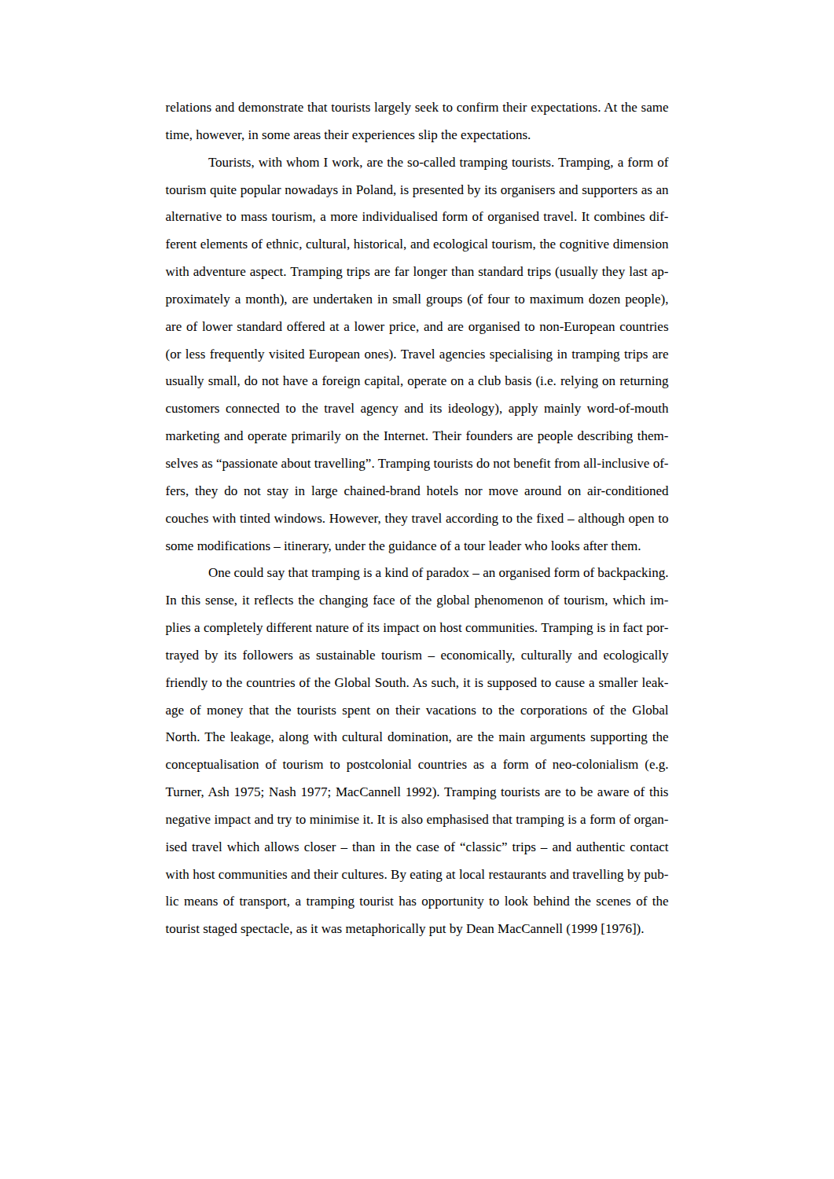relations and demonstrate that tourists largely seek to confirm their expectations. At the same time, however, in some areas their experiences slip the expectations.
Tourists, with whom I work, are the so-called tramping tourists. Tramping, a form of tourism quite popular nowadays in Poland, is presented by its organisers and supporters as an alternative to mass tourism, a more individualised form of organised travel. It combines different elements of ethnic, cultural, historical, and ecological tourism, the cognitive dimension with adventure aspect. Tramping trips are far longer than standard trips (usually they last approximately a month), are undertaken in small groups (of four to maximum dozen people), are of lower standard offered at a lower price, and are organised to non-European countries (or less frequently visited European ones). Travel agencies specialising in tramping trips are usually small, do not have a foreign capital, operate on a club basis (i.e. relying on returning customers connected to the travel agency and its ideology), apply mainly word-of-mouth marketing and operate primarily on the Internet. Their founders are people describing themselves as “passionate about travelling”. Tramping tourists do not benefit from all-inclusive offers, they do not stay in large chained-brand hotels nor move around on air-conditioned couches with tinted windows. However, they travel according to the fixed – although open to some modifications – itinerary, under the guidance of a tour leader who looks after them.
One could say that tramping is a kind of paradox – an organised form of backpacking. In this sense, it reflects the changing face of the global phenomenon of tourism, which implies a completely different nature of its impact on host communities. Tramping is in fact portrayed by its followers as sustainable tourism – economically, culturally and ecologically friendly to the countries of the Global South. As such, it is supposed to cause a smaller leakage of money that the tourists spent on their vacations to the corporations of the Global North. The leakage, along with cultural domination, are the main arguments supporting the conceptualisation of tourism to postcolonial countries as a form of neo-colonialism (e.g. Turner, Ash 1975; Nash 1977; MacCannell 1992). Tramping tourists are to be aware of this negative impact and try to minimise it. It is also emphasised that tramping is a form of organised travel which allows closer – than in the case of “classic” trips – and authentic contact with host communities and their cultures. By eating at local restaurants and travelling by public means of transport, a tramping tourist has opportunity to look behind the scenes of the tourist staged spectacle, as it was metaphorically put by Dean MacCannell (1999 [1976]).